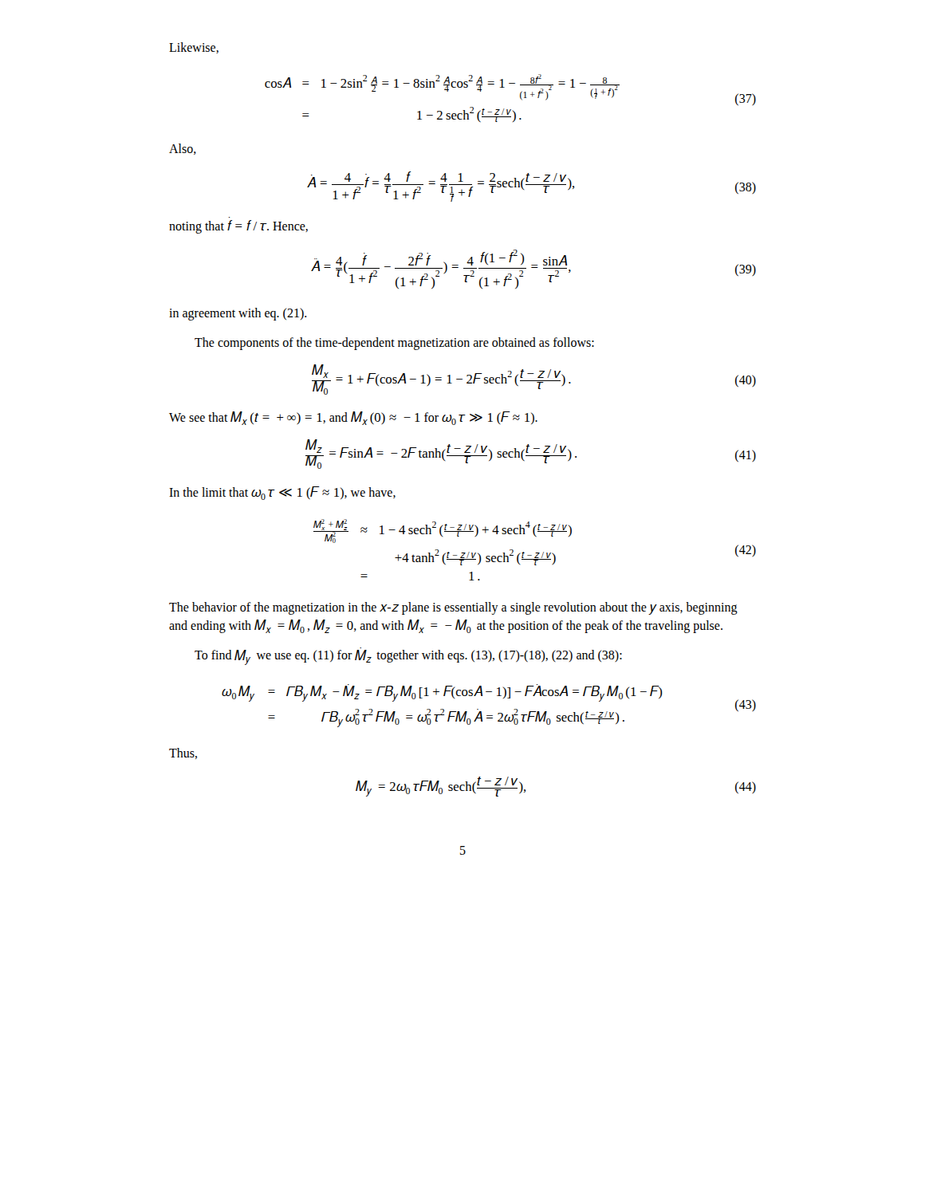Likewise,
cos⁡A = 1−2 sin2 A2 = 1−8 sin2 A4 cos2 A4 = 1− 8f2 (1+f2)2 = 1− 8 (1f+f)2 = 1−2 sech⁡ 2 ( t−z/v τ ) .
(37)
Also,
A˙ = 41+f2 f˙ = 4τ f1+f2 = 4τ 11f+f = 2τ sech ( t−z/v τ ) ,
(38)
noting that f˙=f/τ. Hence,
Ä = 4τ ( f˙ 1+f2 − 2f2f˙ (1+f2)2 ) = 4τ2 f(1−f2) (1+f2)2 = sin⁡A τ2 ,
(39)
in agreement with eq. (21).
The components of the time-dependent magnetization are obtained as follows:
MxM0 = 1+F (cos⁡A−1) = 1−2F sech2 ( t−z/v τ ) .
(40)
We see that Mx(t=+∞)=1, and Mx(0)≈−1 for ω0τ≫1 (F≈1).
MzM0 = Fsin⁡A = −2F tanh ( t−z/v τ ) sech ( t−z/v τ ) .
(41)
In the limit that ω0τ≪1 (F≈1), we have,
Mx2+Mz2 M02 ≈ 1−4 sech2 ( t−z/v τ ) +4 sech4 ( t−z/v τ ) +4 tanh2 ( t−z/v τ ) sech2 ( t−z/v τ ) = 1.
(42)
The behavior of the magnetization in the x-z plane is essentially a single revolution about the y axis, beginning and ending with Mx=M0, Mz=0, and with Mx=−M0 at the position of the peak of the traveling pulse.
To find My we use eq. (11) for M˙z together with eqs. (13), (17)-(18), (22) and (38):
ω0My = ΓByMx − M˙z = ΓByM0 [1+F(cos⁡A−1)] − FA˙cos⁡A = ΓByM0 (1−F) = ΓBy ω02 τ2 FM0 = ω02 τ2 FM0 A˙ = 2 ω02 τFM0 sech ( t−z/v τ ) .
(43)
Thus,
My = 2ω0τFM0 sech ( t−z/v τ ) ,
(44)
5